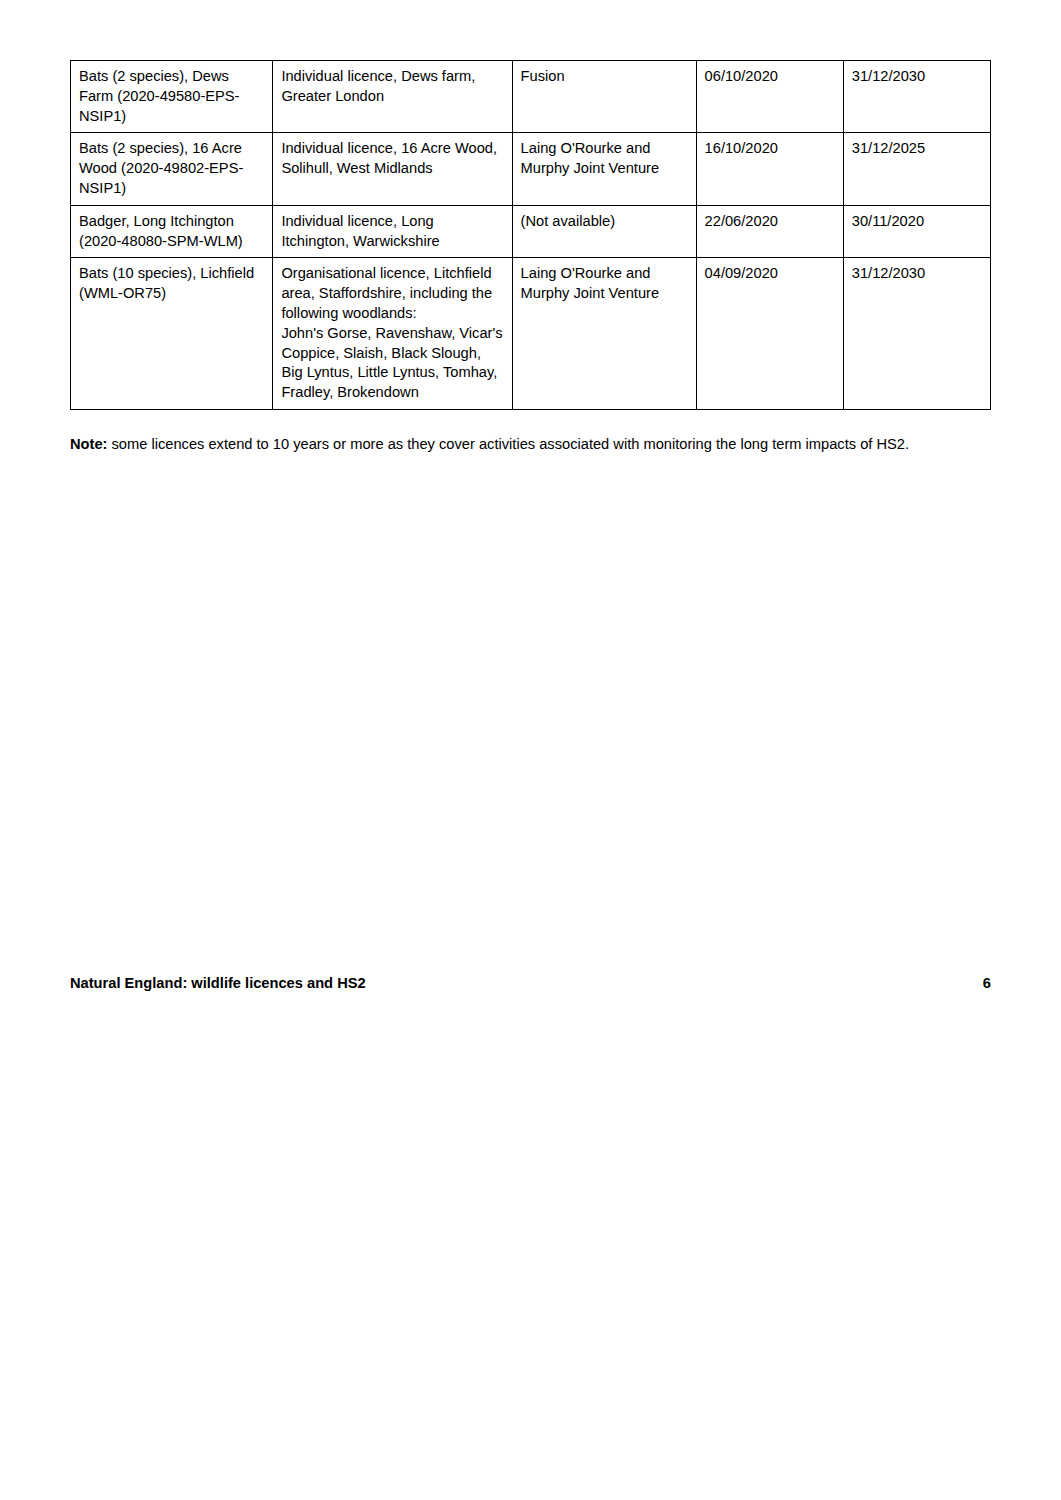| Bats (2 species), Dews Farm (2020-49580-EPS-NSIP1) | Individual licence, Dews farm, Greater London | Fusion | 06/10/2020 | 31/12/2030 |
| Bats (2 species), 16 Acre Wood (2020-49802-EPS-NSIP1) | Individual licence, 16 Acre Wood, Solihull, West Midlands | Laing O'Rourke and Murphy Joint Venture | 16/10/2020 | 31/12/2025 |
| Badger, Long Itchington (2020-48080-SPM-WLM) | Individual licence, Long Itchington, Warwickshire | (Not available) | 22/06/2020 | 30/11/2020 |
| Bats (10 species), Lichfield (WML-OR75) | Organisational licence, Litchfield area, Staffordshire, including the following woodlands: John's Gorse, Ravenshaw, Vicar's Coppice, Slaish, Black Slough, Big Lyntus, Little Lyntus, Tomhay, Fradley, Brokendown | Laing O'Rourke and Murphy Joint Venture | 04/09/2020 | 31/12/2030 |
Note: some licences extend to 10 years or more as they cover activities associated with monitoring the long term impacts of HS2.
Natural England: wildlife licences and HS2 6